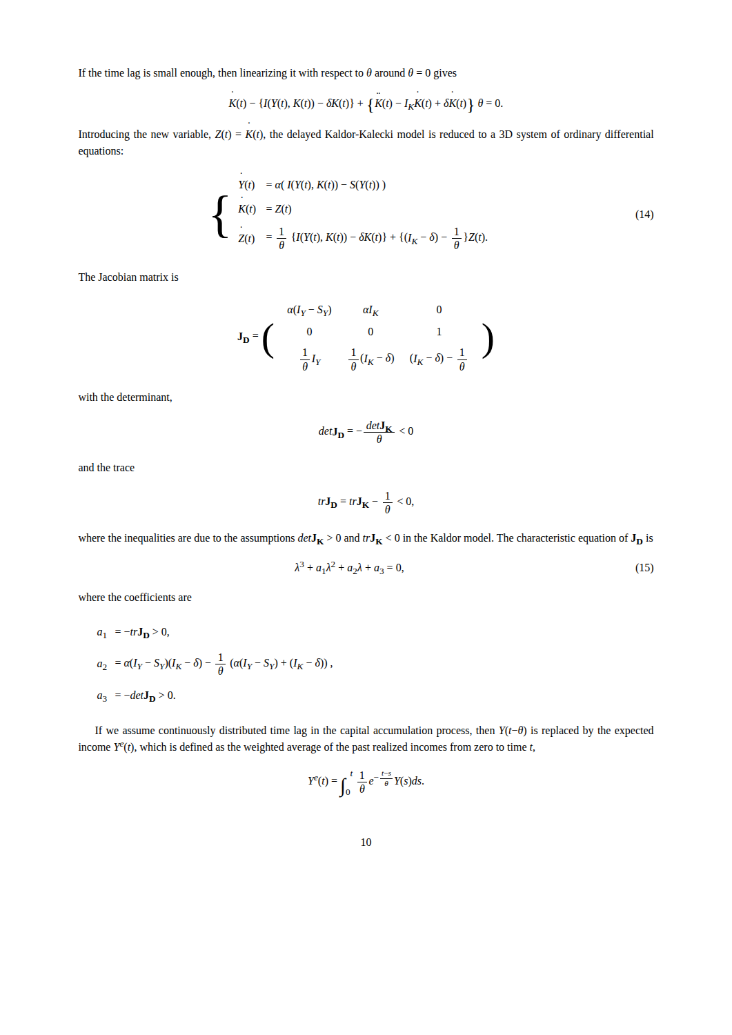If the time lag is small enough, then linearizing it with respect to θ around θ = 0 gives
K(t) − {I(Y(t), K(t)) − δK(t)} + {K(t) − IK K(t) + δK(t)} θ = 0.
Introducing the new variable, Z(t) = K(t), the delayed Kaldor-Kalecki model is reduced to a 3D system of ordinary differential equations:
{
| Y ( t ) | = α ( I ( Y ( t ), K ( t )) − S ( Y ( t )) ) |
| K ( t ) | = Z ( t ) |
| Z ( t ) | = 1 θ { I ( Y ( t ), K ( t )) − δK ( t )} + {( I K − δ ) − 1 θ } Z ( t ). |
(14)
The Jacobian matrix is
JD = (
| α ( I Y − S Y ) | αI K | 0 |
| 0 | 0 | 1 |
| 1 θ I Y | 1 θ ( I K − δ ) | ( I K − δ ) − 1 θ |
)
with the determinant,
det JD = −det JK θ < 0
and the trace
tr JD = tr JK − 1 θ < 0,
where the inequalities are due to the assumptions det JK > 0 and tr JK < 0 in the Kaldor model. The characteristic equation of JD is
λ3 + a1λ2 + a2λ + a3 = 0,
(15)
where the coefficients are
| a 1 | = − tr J D > 0, |
| a 2 | = α ( I Y − S Y )( I K − δ ) − 1 θ ( α ( I Y − S Y ) + ( I K − δ )) , |
| a 3 | = − det J D > 0. |
If we assume continuously distributed time lag in the capital accumulation process, then Y(t−θ) is replaced by the expected income Ye(t), which is defined as the weighted average of the past realized incomes from zero to time t,
Ye(t) = ∫0t 1 θ e−t−s θY(s)ds.
10